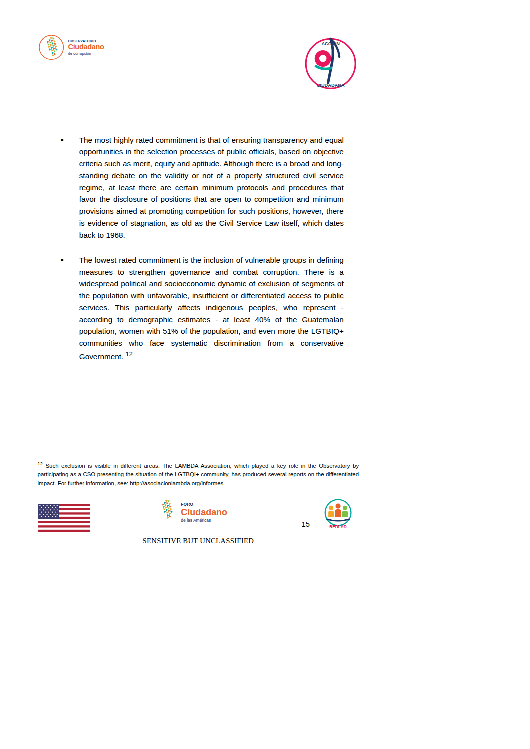OBSERVATORIO Ciudadano de corrupción
CIUDADANA ACCIÓN
The most highly rated commitment is that of ensuring transparency and equal opportunities in the selection processes of public officials, based on objective criteria such as merit, equity and aptitude. Although there is a broad and long-standing debate on the validity or not of a properly structured civil service regime, at least there are certain minimum protocols and procedures that favor the disclosure of positions that are open to competition and minimum provisions aimed at promoting competition for such positions, however, there is evidence of stagnation, as old as the Civil Service Law itself, which dates back to 1968.
The lowest rated commitment is the inclusion of vulnerable groups in defining measures to strengthen governance and combat corruption. There is a widespread political and socioeconomic dynamic of exclusion of segments of the population with unfavorable, insufficient or differentiated access to public services. This particularly affects indigenous peoples, who represent - according to demographic estimates - at least 40% of the Guatemalan population, women with 51% of the population, and even more the LGTBIQ+ communities who face systematic discrimination from a conservative Government. 12
12 Such exclusion is visible in different areas. The LAMBDA Association, which played a key role in the Observatory by participating as a CSO presenting the situation of the LGTBQI+ community, has produced several reports on the differentiated impact. For further information, see: http://asociacionlambda.org/informes
FORO Ciudadano de las Américas
15
REDLAD
SENSITIVE BUT UNCLASSIFIED